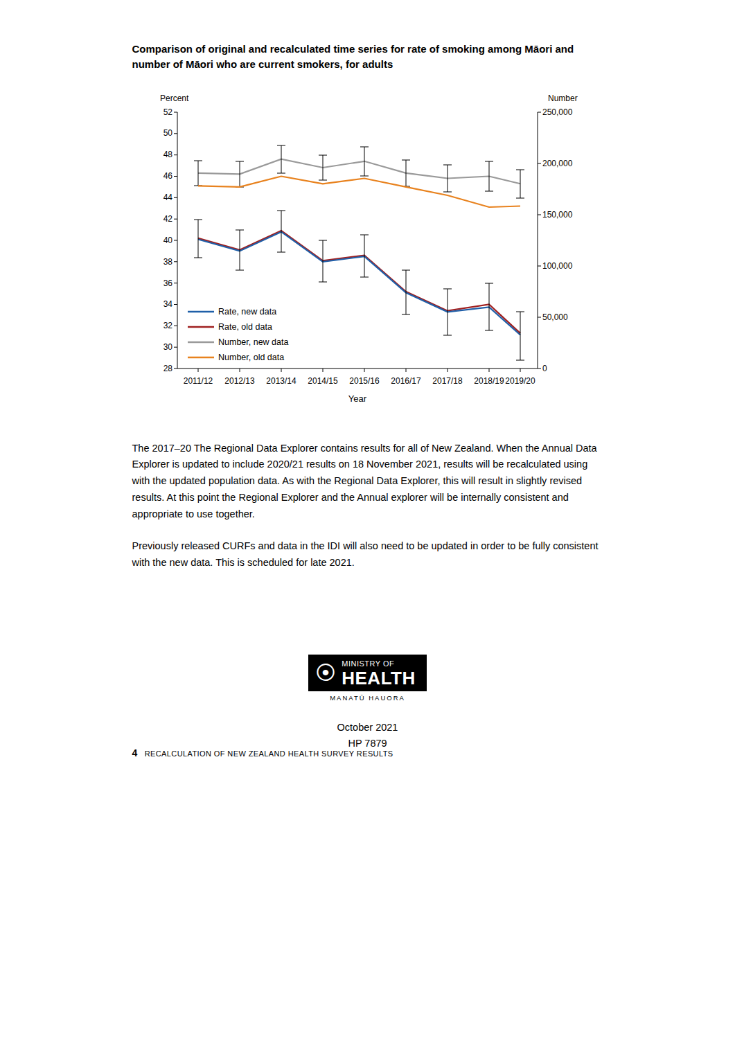Comparison of original and recalculated time series for rate of smoking among Māori and number of Māori who are current smokers, for adults
Percent Number 52 50 48 46 44 42 40 38 36 34 32 30 28 250,000 200,000 150,000 100,000 50,000 0 2011/12 2012/13 2013/14 2014/15 2015/16 2016/17 2017/18 2018/19 2019/20 Year Rate, new data Rate, old data Number, new data Number, old data
The 2017–20 The Regional Data Explorer contains results for all of New Zealand. When the Annual Data Explorer is updated to include 2020/21 results on 18 November 2021, results will be recalculated using with the updated population data. As with the Regional Data Explorer, this will result in slightly revised results. At this point the Regional Explorer and the Annual explorer will be internally consistent and appropriate to use together.
Previously released CURFs and data in the IDI will also need to be updated in order to be fully consistent with the new data. This is scheduled for late 2021.
⦿ MINISTRY OF HEALTH
MANATŪ HAUORA
October 2021
HP 7879
4 RECALCULATION OF NEW ZEALAND HEALTH SURVEY RESULTS